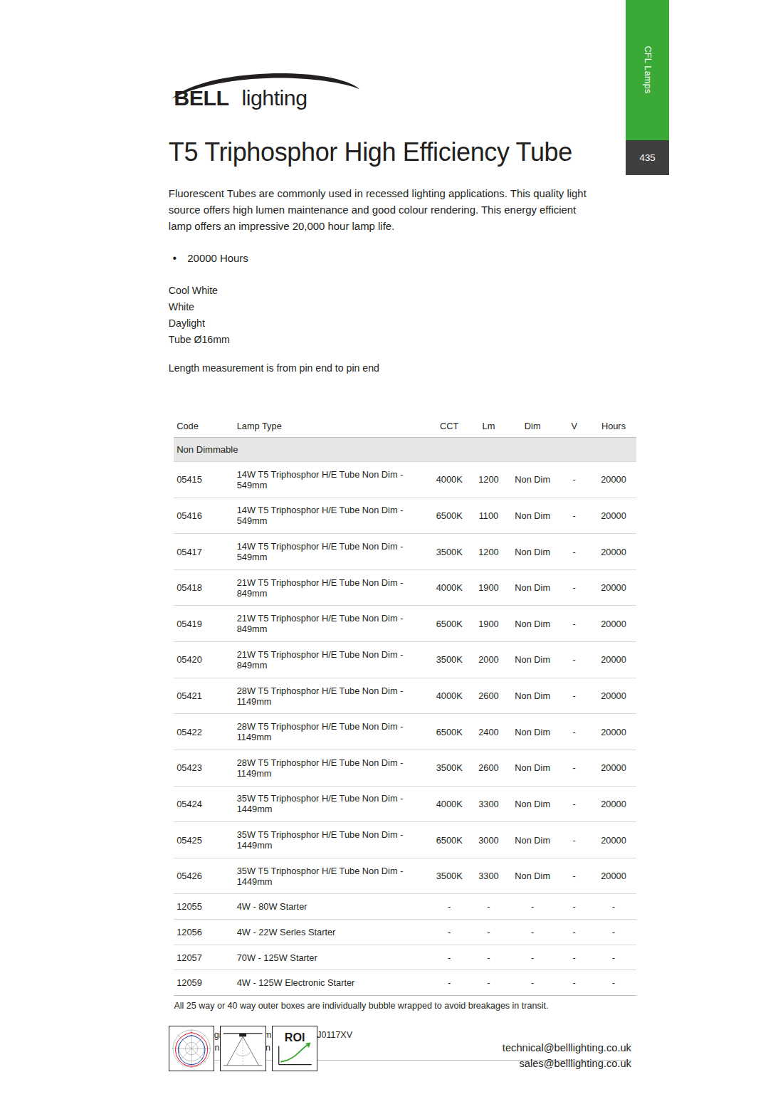CFL Lamps
435
BELL lighting
T5 Triphosphor High Efficiency Tube
Fluorescent Tubes are commonly used in recessed lighting applications. This quality light source offers high lumen maintenance and good colour rendering. This energy efficient lamp offers an impressive 20,000 hour lamp life.
20000 Hours
Cool White
White
Daylight
Tube Ø16mm
Length measurement is from pin end to pin end
| Code | Lamp Type | CCT | Lm | Dim | V | Hours |
| --- | --- | --- | --- | --- | --- | --- |
| Non Dimmable |
| 05415 | 14W T5 Triphosphor H/E Tube Non Dim - 549mm | 4000K | 1200 | Non Dim | - | 20000 |
| 05416 | 14W T5 Triphosphor H/E Tube Non Dim - 549mm | 6500K | 1100 | Non Dim | - | 20000 |
| 05417 | 14W T5 Triphosphor H/E Tube Non Dim - 549mm | 3500K | 1200 | Non Dim | - | 20000 |
| 05418 | 21W T5 Triphosphor H/E Tube Non Dim - 849mm | 4000K | 1900 | Non Dim | - | 20000 |
| 05419 | 21W T5 Triphosphor H/E Tube Non Dim - 849mm | 6500K | 1900 | Non Dim | - | 20000 |
| 05420 | 21W T5 Triphosphor H/E Tube Non Dim - 849mm | 3500K | 2000 | Non Dim | - | 20000 |
| 05421 | 28W T5 Triphosphor H/E Tube Non Dim - 1149mm | 4000K | 2600 | Non Dim | - | 20000 |
| 05422 | 28W T5 Triphosphor H/E Tube Non Dim - 1149mm | 6500K | 2400 | Non Dim | - | 20000 |
| 05423 | 28W T5 Triphosphor H/E Tube Non Dim - 1149mm | 3500K | 2600 | Non Dim | - | 20000 |
| 05424 | 35W T5 Triphosphor H/E Tube Non Dim - 1449mm | 4000K | 3300 | Non Dim | - | 20000 |
| 05425 | 35W T5 Triphosphor H/E Tube Non Dim - 1449mm | 6500K | 3000 | Non Dim | - | 20000 |
| 05426 | 35W T5 Triphosphor H/E Tube Non Dim - 1449mm | 3500K | 3300 | Non Dim | - | 20000 |
| 12055 | 4W - 80W Starter | - | - | - | - | - |
| 12056 | 4W - 22W Series Starter | - | - | - | - | - |
| 12057 | 70W - 125W Starter | - | - | - | - | - |
| 12059 | 4W - 125W Electronic Starter | - | - | - | - | - |
All 25 way or 40 way outer boxes are individually bubble wrapped to avoid breakages in transit.
WEEE Registration Number: Wee/GJ0117XV
No Additional Charge on Invoice
ROI
technical@belllighting.co.uk
sales@belllighting.co.uk